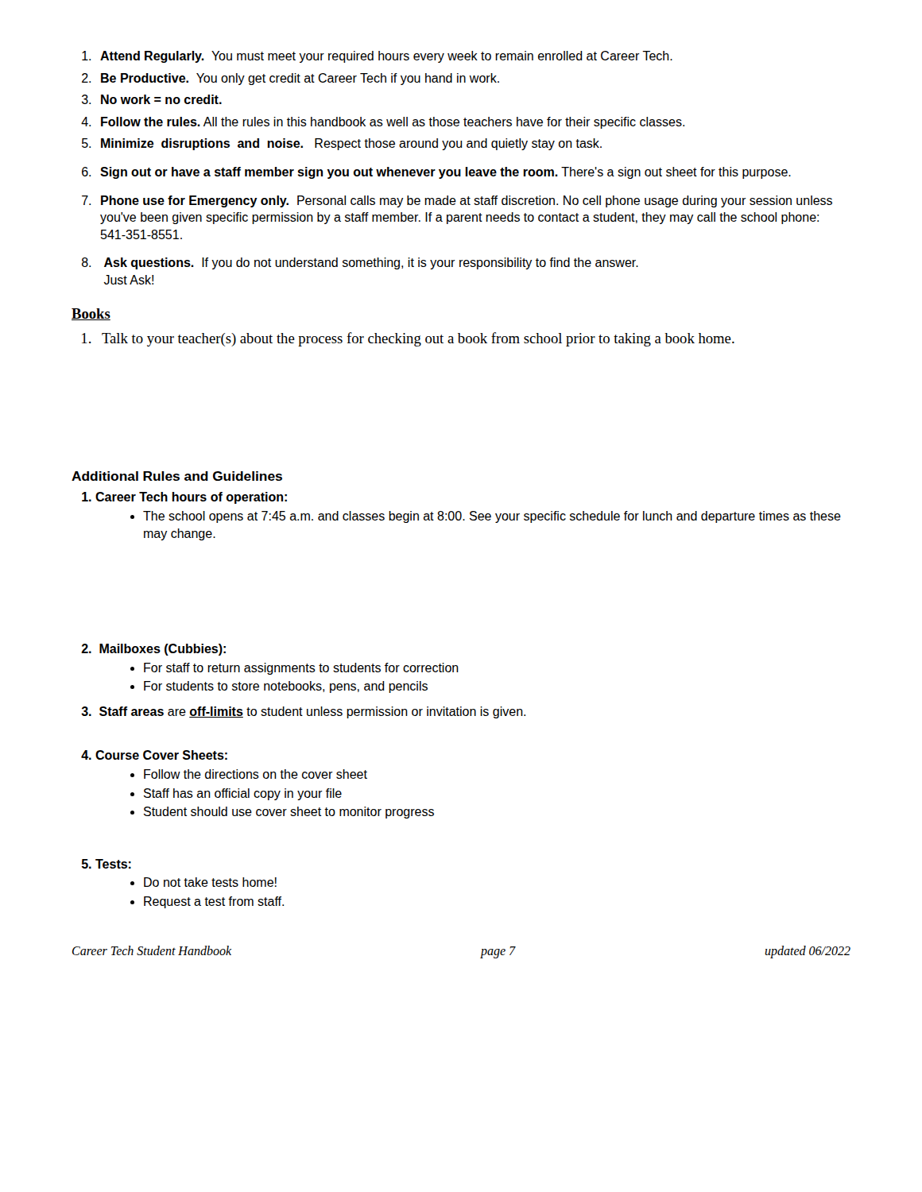Attend Regularly. You must meet your required hours every week to remain enrolled at Career Tech.
Be Productive. You only get credit at Career Tech if you hand in work.
No work = no credit.
Follow the rules. All the rules in this handbook as well as those teachers have for their specific classes.
Minimize disruptions and noise. Respect those around you and quietly stay on task.
Sign out or have a staff member sign you out whenever you leave the room. There's a sign out sheet for this purpose.
Phone use for Emergency only. Personal calls may be made at staff discretion. No cell phone usage during your session unless you've been given specific permission by a staff member. If a parent needs to contact a student, they may call the school phone: 541-351-8551.
Ask questions. If you do not understand something, it is your responsibility to find the answer. Just Ask!
Books
Talk to your teacher(s) about the process for checking out a book from school prior to taking a book home.
Additional Rules and Guidelines
Career Tech hours of operation:
The school opens at 7:45 a.m. and classes begin at 8:00. See your specific schedule for lunch and departure times as these may change.
Mailboxes (Cubbies):
For staff to return assignments to students for correction
For students to store notebooks, pens, and pencils
Staff areas are off-limits to student unless permission or invitation is given.
Course Cover Sheets:
Follow the directions on the cover sheet
Staff has an official copy in your file
Student should use cover sheet to monitor progress
Tests:
Do not take tests home!
Request a test from staff.
Career Tech Student Handbook page 7 updated 06/2022